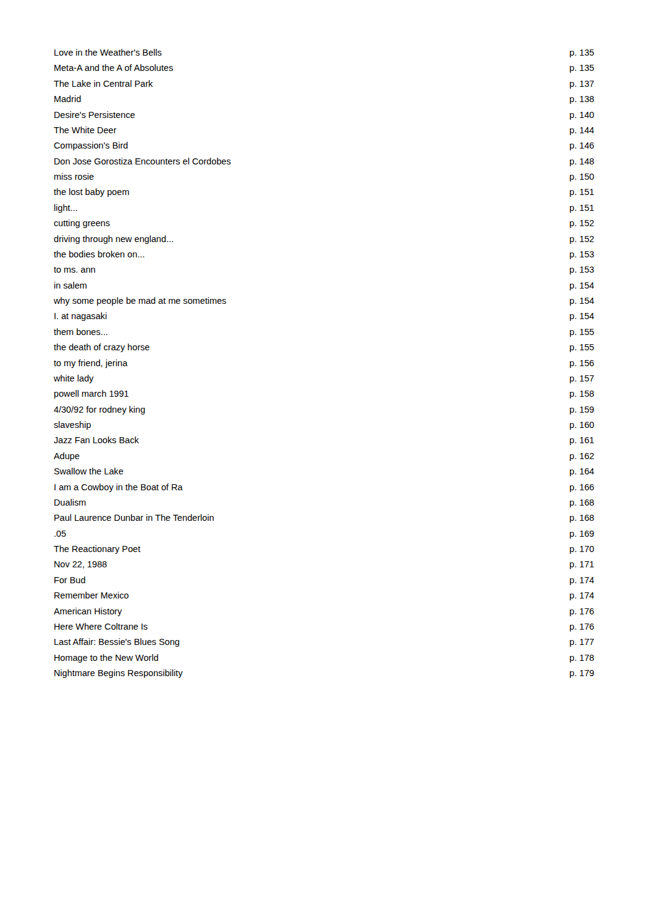| Love in the Weather's Bells | p. 135 |
| Meta-A and the A of Absolutes | p. 135 |
| The Lake in Central Park | p. 137 |
| Madrid | p. 138 |
| Desire's Persistence | p. 140 |
| The White Deer | p. 144 |
| Compassion's Bird | p. 146 |
| Don Jose Gorostiza Encounters el Cordobes | p. 148 |
| miss rosie | p. 150 |
| the lost baby poem | p. 151 |
| light... | p. 151 |
| cutting greens | p. 152 |
| driving through new england... | p. 152 |
| the bodies broken on... | p. 153 |
| to ms. ann | p. 153 |
| in salem | p. 154 |
| why some people be mad at me sometimes | p. 154 |
| I. at nagasaki | p. 154 |
| them bones... | p. 155 |
| the death of crazy horse | p. 155 |
| to my friend, jerina | p. 156 |
| white lady | p. 157 |
| powell march 1991 | p. 158 |
| 4/30/92 for rodney king | p. 159 |
| slaveship | p. 160 |
| Jazz Fan Looks Back | p. 161 |
| Adupe | p. 162 |
| Swallow the Lake | p. 164 |
| I am a Cowboy in the Boat of Ra | p. 166 |
| Dualism | p. 168 |
| Paul Laurence Dunbar in The Tenderloin | p. 168 |
| .05 | p. 169 |
| The Reactionary Poet | p. 170 |
| Nov 22, 1988 | p. 171 |
| For Bud | p. 174 |
| Remember Mexico | p. 174 |
| American History | p. 176 |
| Here Where Coltrane Is | p. 176 |
| Last Affair: Bessie's Blues Song | p. 177 |
| Homage to the New World | p. 178 |
| Nightmare Begins Responsibility | p. 179 |